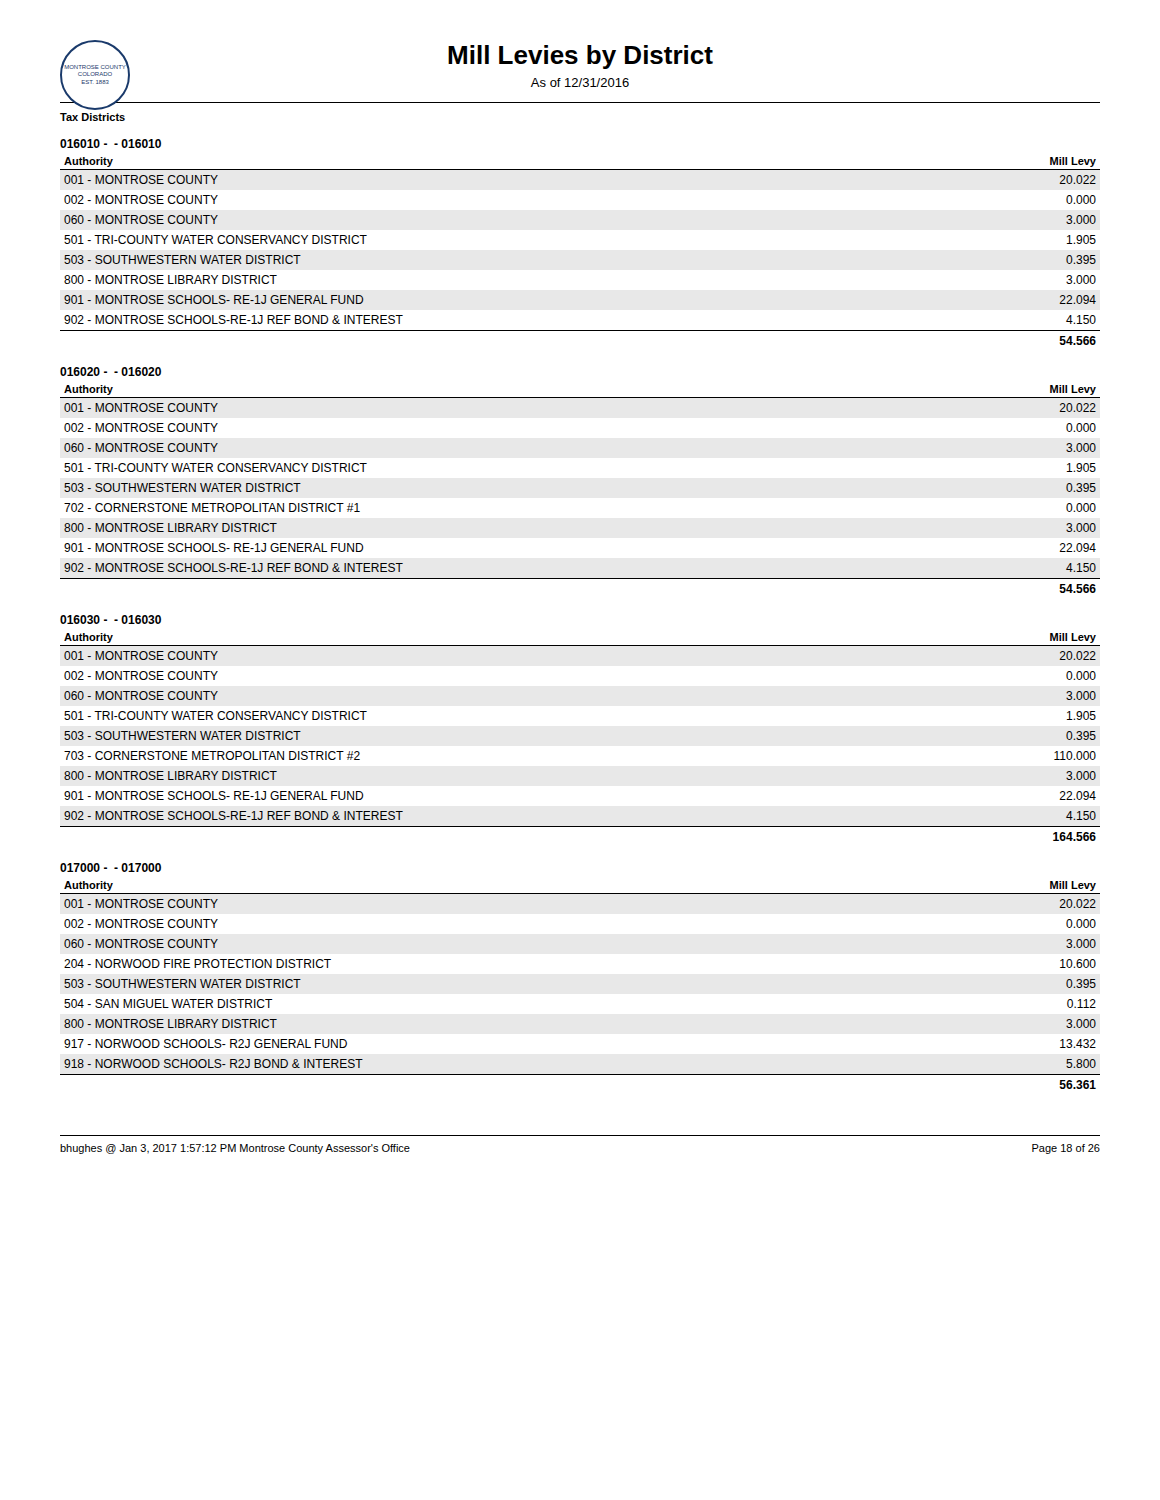MONTROSE COUNTY
COLORADO
EST. 1883
Mill Levies by District
As of 12/31/2016
Tax Districts
016010 - - 016010
| Authority | Mill Levy |
| --- | --- |
| 001 - MONTROSE COUNTY | 20.022 |
| 002 - MONTROSE COUNTY | 0.000 |
| 060 - MONTROSE COUNTY | 3.000 |
| 501 - TRI-COUNTY WATER CONSERVANCY DISTRICT | 1.905 |
| 503 - SOUTHWESTERN WATER DISTRICT | 0.395 |
| 800 - MONTROSE LIBRARY DISTRICT | 3.000 |
| 901 - MONTROSE SCHOOLS- RE-1J GENERAL FUND | 22.094 |
| 902 - MONTROSE SCHOOLS-RE-1J REF BOND & INTEREST | 4.150 |
| | 54.566 |
016020 - - 016020
| Authority | Mill Levy |
| --- | --- |
| 001 - MONTROSE COUNTY | 20.022 |
| 002 - MONTROSE COUNTY | 0.000 |
| 060 - MONTROSE COUNTY | 3.000 |
| 501 - TRI-COUNTY WATER CONSERVANCY DISTRICT | 1.905 |
| 503 - SOUTHWESTERN WATER DISTRICT | 0.395 |
| 702 - CORNERSTONE METROPOLITAN DISTRICT #1 | 0.000 |
| 800 - MONTROSE LIBRARY DISTRICT | 3.000 |
| 901 - MONTROSE SCHOOLS- RE-1J GENERAL FUND | 22.094 |
| 902 - MONTROSE SCHOOLS-RE-1J REF BOND & INTEREST | 4.150 |
| | 54.566 |
016030 - - 016030
| Authority | Mill Levy |
| --- | --- |
| 001 - MONTROSE COUNTY | 20.022 |
| 002 - MONTROSE COUNTY | 0.000 |
| 060 - MONTROSE COUNTY | 3.000 |
| 501 - TRI-COUNTY WATER CONSERVANCY DISTRICT | 1.905 |
| 503 - SOUTHWESTERN WATER DISTRICT | 0.395 |
| 703 - CORNERSTONE METROPOLITAN DISTRICT #2 | 110.000 |
| 800 - MONTROSE LIBRARY DISTRICT | 3.000 |
| 901 - MONTROSE SCHOOLS- RE-1J GENERAL FUND | 22.094 |
| 902 - MONTROSE SCHOOLS-RE-1J REF BOND & INTEREST | 4.150 |
| | 164.566 |
017000 - - 017000
| Authority | Mill Levy |
| --- | --- |
| 001 - MONTROSE COUNTY | 20.022 |
| 002 - MONTROSE COUNTY | 0.000 |
| 060 - MONTROSE COUNTY | 3.000 |
| 204 - NORWOOD FIRE PROTECTION DISTRICT | 10.600 |
| 503 - SOUTHWESTERN WATER DISTRICT | 0.395 |
| 504 - SAN MIGUEL WATER DISTRICT | 0.112 |
| 800 - MONTROSE LIBRARY DISTRICT | 3.000 |
| 917 - NORWOOD SCHOOLS- R2J GENERAL FUND | 13.432 |
| 918 - NORWOOD SCHOOLS- R2J BOND & INTEREST | 5.800 |
| | 56.361 |
bhughes @ Jan 3, 2017 1:57:12 PM Montrose County Assessor's Office Page 18 of 26